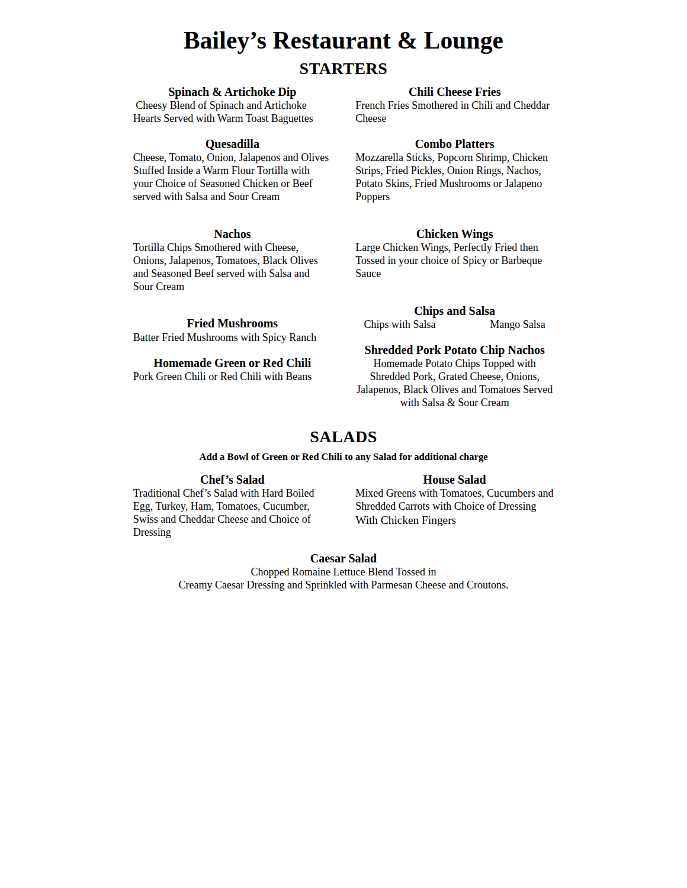Bailey’s Restaurant & Lounge
STARTERS
Spinach & Artichoke Dip
Cheesy Blend of Spinach and Artichoke Hearts Served with Warm Toast Baguettes
Quesadilla
Cheese, Tomato, Onion, Jalapenos and Olives Stuffed Inside a Warm Flour Tortilla with your Choice of Seasoned Chicken or Beef served with Salsa and Sour Cream
Nachos
Tortilla Chips Smothered with Cheese, Onions, Jalapenos, Tomatoes, Black Olives and Seasoned Beef served with Salsa and Sour Cream
Fried Mushrooms
Batter Fried Mushrooms with Spicy Ranch
Homemade Green or Red Chili
Pork Green Chili or Red Chili with Beans
Chili Cheese Fries
French Fries Smothered in Chili and Cheddar Cheese
Combo Platters
Mozzarella Sticks, Popcorn Shrimp, Chicken Strips, Fried Pickles, Onion Rings, Nachos, Potato Skins, Fried Mushrooms or Jalapeno Poppers
Chicken Wings
Large Chicken Wings, Perfectly Fried then Tossed in your choice of Spicy or Barbeque Sauce
Chips and Salsa
Chips with Salsa Mango Salsa
Shredded Pork Potato Chip Nachos
Homemade Potato Chips Topped with Shredded Pork, Grated Cheese, Onions, Jalapenos, Black Olives and Tomatoes Served with Salsa & Sour Cream
SALADS
Add a Bowl of Green or Red Chili to any Salad for additional charge
Chef’s Salad
Traditional Chef’s Salad with Hard Boiled Egg, Turkey, Ham, Tomatoes, Cucumber, Swiss and Cheddar Cheese and Choice of Dressing
House Salad
Mixed Greens with Tomatoes, Cucumbers and Shredded Carrots with Choice of Dressing
With Chicken Fingers
Caesar Salad
Chopped Romaine Lettuce Blend Tossed in
Creamy Caesar Dressing and Sprinkled with Parmesan Cheese and Croutons.